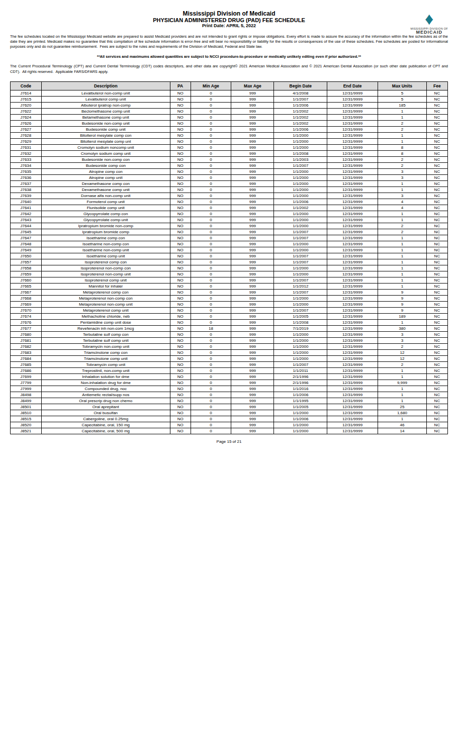♦
MISSISSIPPI DIVISION OF
MEDICAID
Mississippi Division of Medicaid
PHYSICIAN ADMINISTERED DRUG (PAD) FEE SCHEDULE
Print Date: APRIL 5, 2022
The fee schedules located on the Mississippi Medicaid website are prepared to assist Medicaid providers and are not intended to grant rights or impose obligations. Every effort is made to assure the accuracy of the information within the fee schedules as of the date they are printed. Medicaid makes no guarantee that this compilation of fee schedule information is error-free and will bear no responsibility or liability for the results or consequences of the use of these schedules. Fee schedules are posted for informational purposes only and do not guarantee reimbursement. Fees are subject to the rules and requirements of the Division of Medicaid, Federal and State law.
**All services and maximums allowed quantities are subject to NCCI procedure-to-procedure or medically unlikely editing even if prior authorized.**
The Current Procedural Terminology (CPT) and Current Dental Terminology (CDT) codes descriptors, and other data are copyright© 2021 American Medical Association and © 2021 American Dental Association (or such other date publication of CPT and CDT). All rights reserved. Applicable FARS/DFARS apply.
| Code | Description | PA | Min Age | Max Age | Begin Date | End Date | Max Units | Fee |
| --- | --- | --- | --- | --- | --- | --- | --- | --- |
| J7614 | Levalbuterol non-comp unit | NO | 0 | 999 | 4/1/2008 | 12/31/9999 | 5 | NC |
| J7615 | Levalbuterol comp unit | NO | 0 | 999 | 1/1/2007 | 12/31/9999 | 5 | NC |
| J7620 | Albuterol ipratrop non-comp | NO | 0 | 999 | 1/1/2006 | 12/31/9999 | 185 | NC |
| J7622 | Beclomethasone comp unit | NO | 0 | 999 | 1/1/2002 | 12/31/9999 | 1 | NC |
| J7624 | Betamethasone comp unit | NO | 0 | 999 | 1/1/2002 | 12/31/9999 | 1 | NC |
| J7626 | Budesonide non-comp unit | NO | 0 | 999 | 1/1/2002 | 12/31/9999 | 2 | NC |
| J7627 | Budesonide comp unit | NO | 0 | 999 | 1/1/2006 | 12/31/9999 | 2 | NC |
| J7628 | Bitolterol mesylate comp con | NO | 0 | 999 | 1/1/2000 | 12/31/9999 | 1 | NC |
| J7629 | Bitolterol mesylate comp unt | NO | 0 | 999 | 1/1/2000 | 12/31/9999 | 1 | NC |
| J7631 | Cromolyn sodium noncomp unit | NO | 0 | 999 | 1/1/2000 | 12/31/9999 | 8 | NC |
| J7632 | Cromolyn sodium comp unit | NO | 0 | 999 | 1/1/2008 | 12/31/9999 | 8 | NC |
| J7633 | Budesonide non-comp con | NO | 0 | 999 | 1/1/2003 | 12/31/9999 | 2 | NC |
| J7634 | Budesonide comp con | NO | 0 | 999 | 1/1/2007 | 12/31/9999 | 2 | NC |
| J7635 | Atropine comp con | NO | 0 | 999 | 1/1/2000 | 12/31/9999 | 3 | NC |
| J7636 | Atropine comp unit | NO | 0 | 999 | 1/1/2000 | 12/31/9999 | 3 | NC |
| J7637 | Dexamethasone comp con | NO | 0 | 999 | 1/1/2000 | 12/31/9999 | 1 | NC |
| J7638 | Dexamethasone comp unit | NO | 0 | 999 | 1/1/2000 | 12/31/9999 | 1 | NC |
| J7639 | Dornase alfa non-comp unit | NO | 0 | 999 | 1/1/2000 | 12/31/9999 | 3 | NC |
| J7640 | Formoterol comp unit | NO | 0 | 999 | 1/1/2006 | 12/31/9999 | 4 | NC |
| J7641 | Flunisolide comp unit | NO | 0 | 999 | 1/1/2002 | 12/31/9999 | 4 | NC |
| J7642 | Glycopyrrolate comp con | NO | 0 | 999 | 1/1/2000 | 12/31/9999 | 1 | NC |
| J7643 | Glycopyrrolate comp unit | NO | 0 | 999 | 1/1/2000 | 12/31/9999 | 1 | NC |
| J7644 | Ipratropium bromide non-comp | NO | 0 | 999 | 1/1/2000 | 12/31/9999 | 2 | NC |
| J7645 | Ipratropium bromide comp | NO | 0 | 999 | 1/1/2007 | 12/31/9999 | 2 | NC |
| J7647 | Isoetharine comp con | NO | 0 | 999 | 1/1/2007 | 12/31/9999 | 1 | NC |
| J7648 | Isoetharine non-comp con | NO | 0 | 999 | 1/1/2000 | 12/31/9999 | 1 | NC |
| J7649 | Isoetharine non-comp unit | NO | 0 | 999 | 1/1/2000 | 12/31/9999 | 1 | NC |
| J7650 | Isoetharine comp unit | NO | 0 | 999 | 1/1/2007 | 12/31/9999 | 1 | NC |
| J7657 | Isoproterenol comp con | NO | 0 | 999 | 1/1/2007 | 12/31/9999 | 1 | NC |
| J7658 | Isoproterenol non-comp con | NO | 0 | 999 | 1/1/2000 | 12/31/9999 | 1 | NC |
| J7659 | Isoproterenol non-comp unit | NO | 0 | 999 | 1/1/2000 | 12/31/9999 | 1 | NC |
| J7660 | Isoproterenol comp unit | NO | 0 | 999 | 1/1/2007 | 12/31/9999 | 1 | NC |
| J7665 | Mannitol for inhaler | NO | 0 | 999 | 1/1/2012 | 12/31/9999 | 1 | NC |
| J7667 | Metaproterenol comp con | NO | 0 | 999 | 1/1/2007 | 12/31/9999 | 9 | NC |
| J7668 | Metaproterenol non-comp con | NO | 0 | 999 | 1/1/2000 | 12/31/9999 | 9 | NC |
| J7669 | Metaproterenol non-comp unit | NO | 0 | 999 | 1/1/2000 | 12/31/9999 | 9 | NC |
| J7670 | Metaproterenol comp unit | NO | 0 | 999 | 1/1/2007 | 12/31/9999 | 9 | NC |
| J7674 | Methacholine chloride, neb | NO | 0 | 999 | 1/1/2005 | 12/31/9999 | 189 | NC |
| J7676 | Pentamidine comp unit dose | NO | 0 | 999 | 1/1/2008 | 12/31/9999 | 1 | NC |
| J7677 | Revefenacin inh non-com 1mcg | NO | 18 | 999 | 7/1/2019 | 12/31/9999 | 380 | NC |
| J7680 | Terbutaline sulf comp con | NO | 0 | 999 | 1/1/2000 | 12/31/9999 | 3 | NC |
| J7681 | Terbutaline sulf comp unit | NO | 0 | 999 | 1/1/2000 | 12/31/9999 | 3 | NC |
| J7682 | Tobramycin non-comp unit | NO | 0 | 999 | 1/1/2000 | 12/31/9999 | 2 | NC |
| J7683 | Triamcinolone comp con | NO | 0 | 999 | 1/1/2000 | 12/31/9999 | 12 | NC |
| J7684 | Triamcinolone comp unit | NO | 0 | 999 | 1/1/2000 | 12/31/9999 | 12 | NC |
| J7685 | Tobramycin comp unit | NO | 0 | 999 | 1/1/2007 | 12/31/9999 | 2 | NC |
| J7686 | Treprostinil, non-comp unit | NO | 0 | 999 | 1/1/2011 | 12/31/9999 | 1 | NC |
| J7699 | Inhalation solution for dme | NO | 0 | 999 | 2/1/1996 | 12/31/9999 | 1 | NC |
| J7799 | Non-inhalation drug for dme | NO | 0 | 999 | 2/1/1996 | 12/31/9999 | 9,999 | NC |
| J7999 | Compounded drug, noc | NO | 0 | 999 | 1/1/2016 | 12/31/9999 | 1 | NC |
| J8498 | Antiemetic rectal/supp nos | NO | 0 | 999 | 1/1/2006 | 12/31/9999 | 1 | NC |
| J8499 | Oral prescrip drug non chemo | NO | 0 | 999 | 1/1/1995 | 12/31/9999 | 1 | NC |
| J8501 | Oral aprepitant | NO | 0 | 999 | 1/1/2005 | 12/31/9999 | 25 | NC |
| J8510 | Oral busulfan | NO | 0 | 999 | 1/1/2000 | 12/31/9999 | 1,680 | NC |
| J8515 | Cabergoline, oral 0.25mg | NO | 0 | 999 | 1/1/2006 | 12/31/9999 | 1 | NC |
| J8520 | Capecitabine, oral, 150 mg | NO | 0 | 999 | 1/1/2000 | 12/31/9999 | 46 | NC |
| J8521 | Capecitabine, oral, 500 mg | NO | 0 | 999 | 1/1/2000 | 12/31/9999 | 14 | NC |
Page 15 of 21